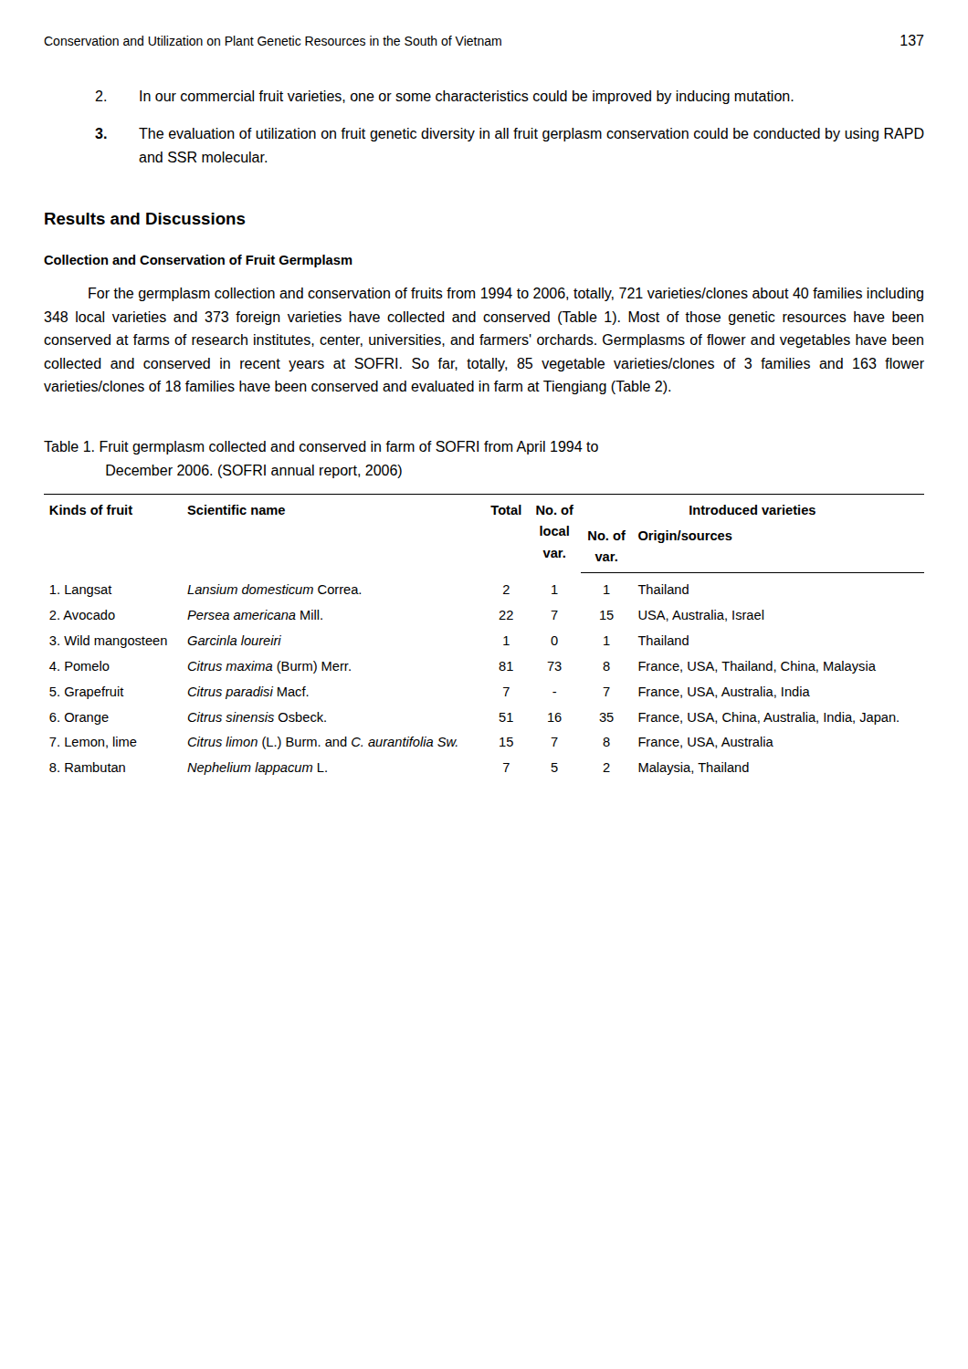Conservation and Utilization on Plant Genetic Resources in the South of Vietnam 137
2. In our commercial fruit varieties, one or some characteristics could be improved by inducing mutation.
3. The evaluation of utilization on fruit genetic diversity in all fruit gerplasm conservation could be conducted by using RAPD and SSR molecular.
Results and Discussions
Collection and Conservation of Fruit Germplasm
For the germplasm collection and conservation of fruits from 1994 to 2006, totally, 721 varieties/clones about 40 families including 348 local varieties and 373 foreign varieties have collected and conserved (Table 1). Most of those genetic resources have been conserved at farms of research institutes, center, universities, and farmers' orchards. Germplasms of flower and vegetables have been collected and conserved in recent years at SOFRI. So far, totally, 85 vegetable varieties/clones of 3 families and 163 flower varieties/clones of 18 families have been conserved and evaluated in farm at Tiengiang (Table 2).
Table 1. Fruit germplasm collected and conserved in farm of SOFRI from April 1994 to December 2006. (SOFRI annual report, 2006)
| Kinds of fruit | Scientific name | Total | No. of local var. | Introduced varieties |
| --- | --- | --- | --- | --- |
| No. of var. | Origin/sources |
| 1. Langsat | Lansium domesticum Correa. | 2 | 1 | 1 | Thailand |
| 2. Avocado | Persea americana Mill. | 22 | 7 | 15 | USA, Australia, Israel |
| 3. Wild mangosteen | Garcinla loureiri | 1 | 0 | 1 | Thailand |
| 4. Pomelo | Citrus maxima (Burm) Merr. | 81 | 73 | 8 | France, USA, Thailand, China, Malaysia |
| 5. Grapefruit | Citrus paradisi Macf. | 7 | - | 7 | France, USA, Australia, India |
| 6. Orange | Citrus sinensis Osbeck. | 51 | 16 | 35 | France, USA, China, Australia, India, Japan. |
| 7. Lemon, lime | Citrus limon (L.) Burm. and C. aurantifolia Sw. | 15 | 7 | 8 | France, USA, Australia |
| 8. Rambutan | Nephelium lappacum L. | 7 | 5 | 2 | Malaysia, Thailand |